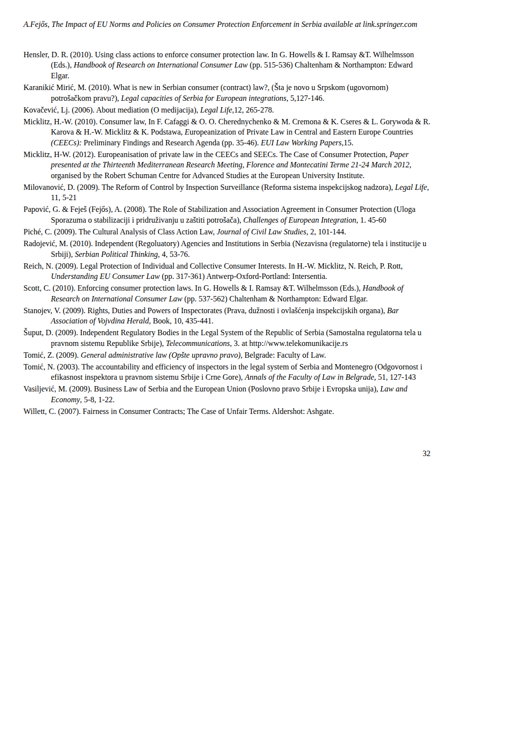A.Fejős, The Impact of EU Norms and Policies on Consumer Protection Enforcement in Serbia available at link.springer.com
Hensler, D. R. (2010). Using class actions to enforce consumer protection law. In G. Howells & I. Ramsay &T. Wilhelmsson (Eds.), Handbook of Research on International Consumer Law (pp. 515-536) Chaltenham & Northampton: Edward Elgar.
Karanikić Mirić, M. (2010). What is new in Serbian consumer (contract) law?, (Šta je novo u Srpskom (ugovornom) potrošačkom pravu?), Legal capacities of Serbia for European integrations, 5,127-146.
Kovačević, Lj. (2006). About mediation (O medijacija), Legal Life,12, 265-278.
Micklitz, H.-W. (2010). Consumer law, In F. Cafaggi & O. O. Cherednychenko & M. Cremona & K. Cseres & L. Gorywoda & R. Karova & H.-W. Micklitz & K. Podstawa, Europeanization of Private Law in Central and Eastern Europe Countries (CEECs): Preliminary Findings and Research Agenda (pp. 35-46). EUI Law Working Papers,15.
Micklitz, H-W. (2012). Europeanisation of private law in the CEECs and SEECs. The Case of Consumer Protection, Paper presented at the Thirteenth Mediterranean Research Meeting, Florence and Montecatini Terme 21-24 March 2012, organised by the Robert Schuman Centre for Advanced Studies at the European University Institute.
Milovanović, D. (2009). The Reform of Control by Inspection Surveillance (Reforma sistema inspekcijskog nadzora), Legal Life, 11, 5-21
Papović, G. & Feješ (Fejős), A. (2008). The Role of Stabilization and Association Agreement in Consumer Protection (Uloga Sporazuma o stabilizaciji i pridruživanju u zaštiti potrošača), Challenges of European Integration, 1. 45-60
Piché, C. (2009). The Cultural Analysis of Class Action Law, Journal of Civil Law Studies, 2, 101-144.
Radojević, M. (2010). Independent (Regoluatory) Agencies and Institutions in Serbia (Nezavisna (regulatorne) tela i institucije u Srbiji), Serbian Political Thinking, 4, 53-76.
Reich, N. (2009). Legal Protection of Individual and Collective Consumer Interests. In H.-W. Micklitz, N. Reich, P. Rott, Understanding EU Consumer Law (pp. 317-361) Antwerp-Oxford-Portland: Intersentia.
Scott, C. (2010). Enforcing consumer protection laws. In G. Howells & I. Ramsay &T. Wilhelmsson (Eds.), Handbook of Research on International Consumer Law (pp. 537-562) Chaltenham & Northampton: Edward Elgar.
Stanojev, V. (2009). Rights, Duties and Powers of Inspectorates (Prava, dužnosti i ovlašćenja inspekcijskih organa), Bar Association of Vojvdina Herald, Book, 10, 435-441.
Šuput, D. (2009). Independent Regulatory Bodies in the Legal System of the Republic of Serbia (Samostalna regulatorna tela u pravnom sistemu Republike Srbije), Telecommunications, 3. at http://www.telekomunikacije.rs
Tomić, Z. (2009). General administrative law (Opšte upravno pravo), Belgrade: Faculty of Law.
Tomić, N. (2003). The accountability and efficiency of inspectors in the legal system of Serbia and Montenegro (Odgovornost i efikasnost inspektora u pravnom sistemu Srbije i Crne Gore), Annals of the Faculty of Law in Belgrade, 51, 127-143
Vasiljević, M. (2009). Business Law of Serbia and the European Union (Poslovno pravo Srbije i Evropska unija), Law and Economy, 5-8, 1-22.
Willett, C. (2007). Fairness in Consumer Contracts; The Case of Unfair Terms. Aldershot: Ashgate.
32